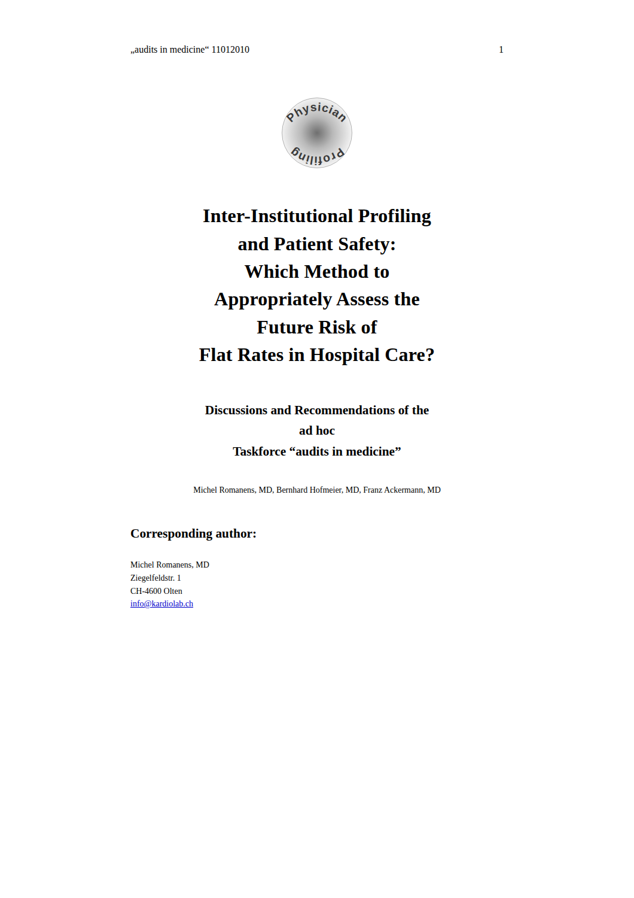„audits in medicine“ 11012010 1
Physician Profiling
Inter-Institutional Profiling
and Patient Safety:
Which Method to
Appropriately Assess the
Future Risk of
Flat Rates in Hospital Care?
Discussions and Recommendations of the
ad hoc
Taskforce “audits in medicine”
Michel Romanens, MD, Bernhard Hofmeier, MD, Franz Ackermann, MD
Corresponding author:
Michel Romanens, MD
Ziegelfeldstr. 1
CH-4600 Olten
info@kardiolab.ch